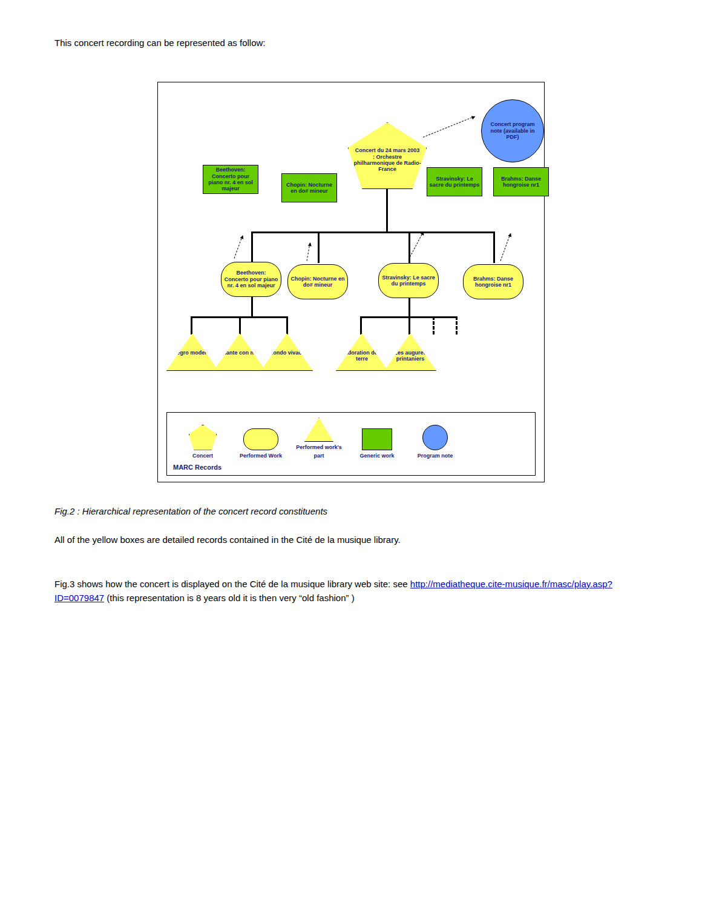This concert recording can be represented as follow:
Concert du 24 mars 2003 : Orchestre philharmonique de Radio-France
Concert program note (available in PDF)
Beethoven: Concerto pour piano nr. 4 en sol majeur
Chopin: Nocturne en do# mineur
Stravinsky: Le sacre du printemps
Brahms: Danse hongroise nr1
Beethoven: Concerto pour piano nr. 4 en sol majeur
Chopin: Nocturne en do# mineur
Stravinsky: Le sacre du printemps
Brahms: Danse hongroise nr1
Allegro moderato
Andante con moto
Rondo vivace
L'adoration de la terre
Les augures printaniers
Concert
Performed Work
Performed work's part
Generic work
Program note
MARC Records
Fig.2 : Hierarchical representation of the concert record constituents
All of the yellow boxes are detailed records contained in the Cité de la musique library.
Fig.3 shows how the concert is displayed on the Cité de la musique library web site: see http://mediatheque.cite-musique.fr/masc/play.asp?ID=0079847 (this representation is 8 years old it is then very “old fashion” )